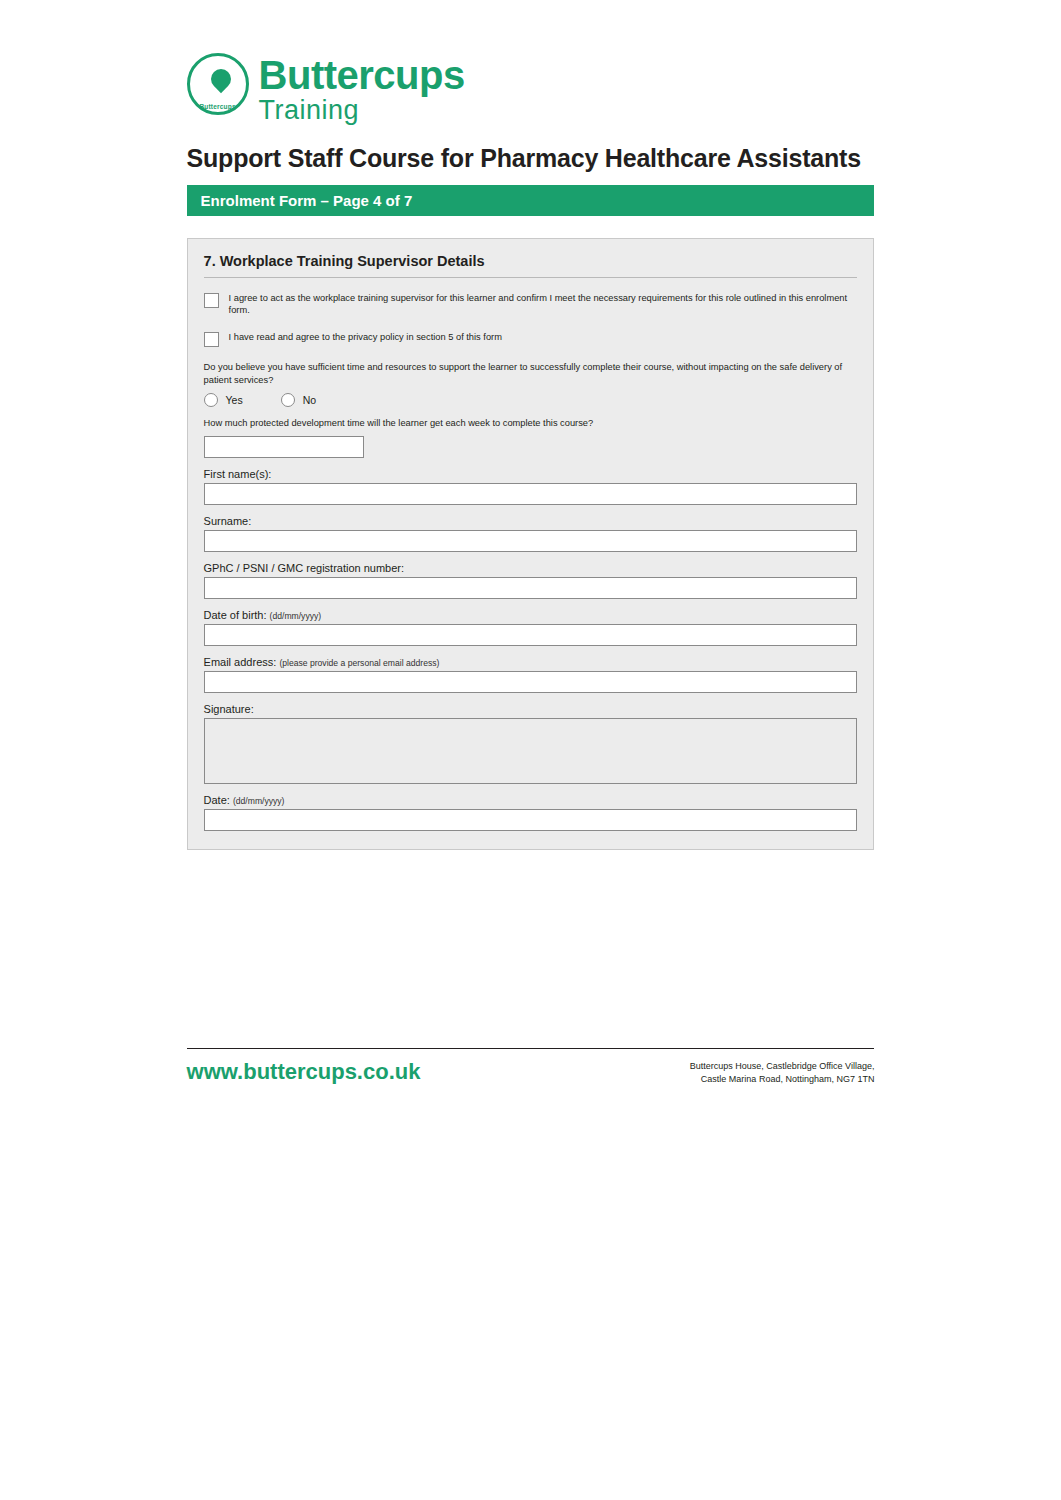Buttercups
Buttercups
Training
Support Staff Course for Pharmacy Healthcare Assistants
Enrolment Form – Page 4 of 7
7. Workplace Training Supervisor Details
I agree to act as the workplace training supervisor for this learner and confirm I meet the necessary requirements for this role outlined in this enrolment form.
I have read and agree to the privacy policy in section 5 of this form
Do you believe you have sufficient time and resources to support the learner to successfully complete their course, without impacting on the safe delivery of patient services?
Yes No
How much protected development time will the learner get each week to complete this course?
First name(s):
Surname:
GPhC / PSNI / GMC registration number:
Date of birth: (dd/mm/yyyy)
Email address: (please provide a personal email address)
Signature:
Date: (dd/mm/yyyy)
www.buttercups.co.uk
Buttercups House, Castlebridge Office Village,
Castle Marina Road, Nottingham, NG7 1TN